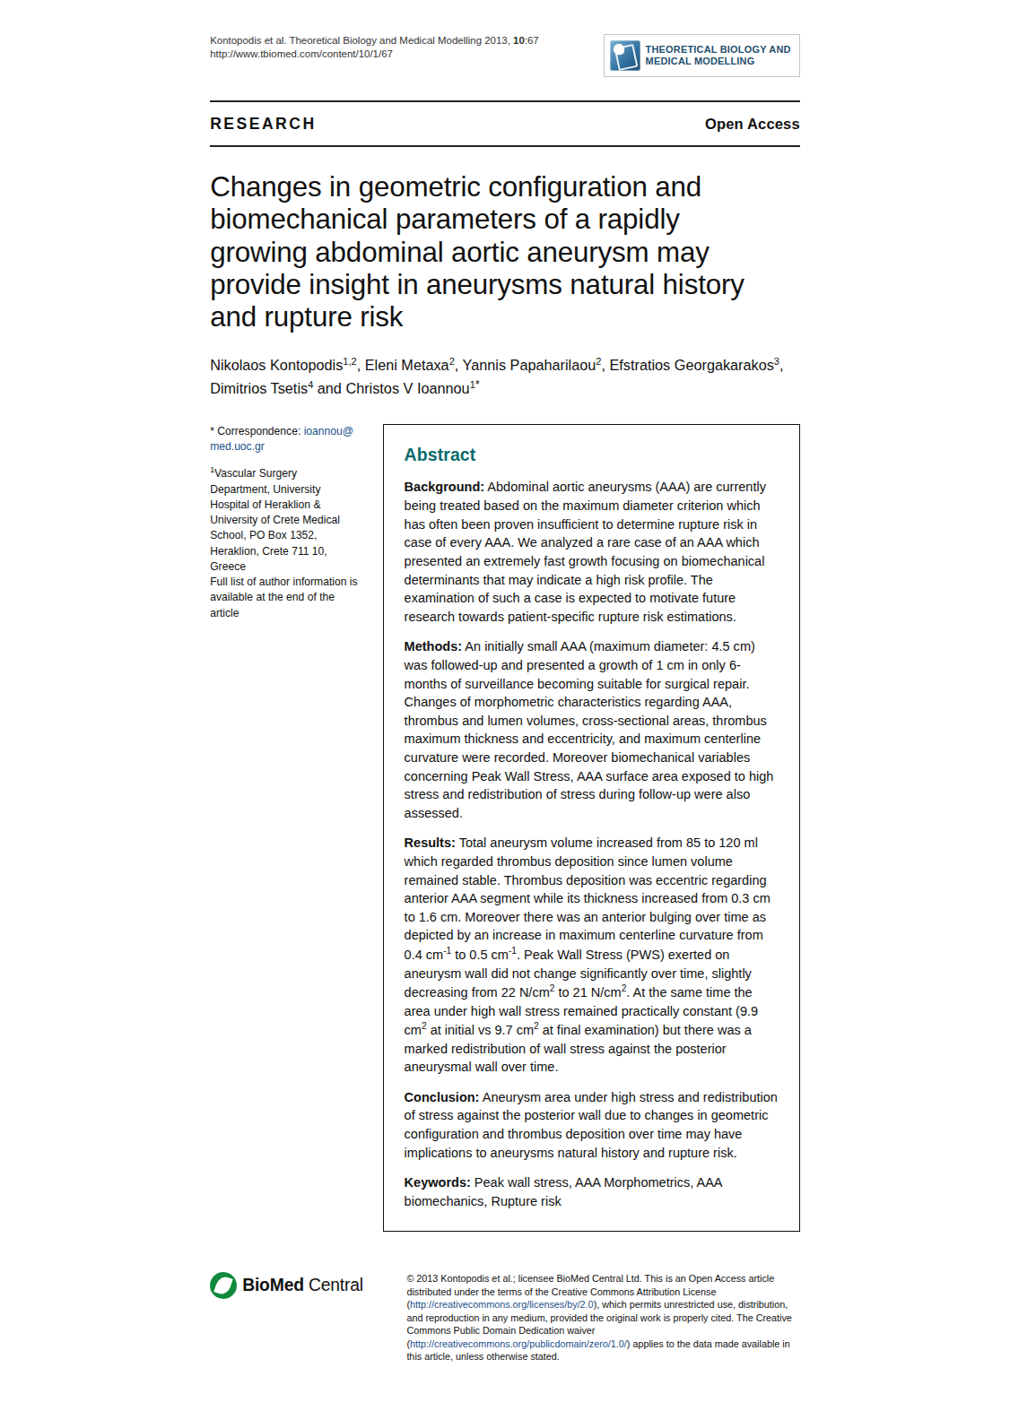Kontopodis et al. Theoretical Biology and Medical Modelling 2013, 10:67
http://www.tbiomed.com/content/10/1/67
Theoretical Biology and
Medical Modelling
Research
Open Access
Changes in geometric configuration and biomechanical parameters of a rapidly growing abdominal aortic aneurysm may provide insight in aneurysms natural history and rupture risk
Nikolaos Kontopodis1,2, Eleni Metaxa2, Yannis Papaharilaou2, Efstratios Georgakarakos3, Dimitrios Tsetis4 and Christos V Ioannou1*
* Correspondence: ioannou@med.uoc.gr
1Vascular Surgery Department, University Hospital of Heraklion & University of Crete Medical School, PO Box 1352, Heraklion, Crete 711 10, Greece
Full list of author information is available at the end of the article
Abstract
Background: Abdominal aortic aneurysms (AAA) are currently being treated based on the maximum diameter criterion which has often been proven insufficient to determine rupture risk in case of every AAA. We analyzed a rare case of an AAA which presented an extremely fast growth focusing on biomechanical determinants that may indicate a high risk profile. The examination of such a case is expected to motivate future research towards patient-specific rupture risk estimations.
Methods: An initially small AAA (maximum diameter: 4.5 cm) was followed-up and presented a growth of 1 cm in only 6-months of surveillance becoming suitable for surgical repair. Changes of morphometric characteristics regarding AAA, thrombus and lumen volumes, cross-sectional areas, thrombus maximum thickness and eccentricity, and maximum centerline curvature were recorded. Moreover biomechanical variables concerning Peak Wall Stress, AAA surface area exposed to high stress and redistribution of stress during follow-up were also assessed.
Results: Total aneurysm volume increased from 85 to 120 ml which regarded thrombus deposition since lumen volume remained stable. Thrombus deposition was eccentric regarding anterior AAA segment while its thickness increased from 0.3 cm to 1.6 cm. Moreover there was an anterior bulging over time as depicted by an increase in maximum centerline curvature from 0.4 cm-1 to 0.5 cm-1. Peak Wall Stress (PWS) exerted on aneurysm wall did not change significantly over time, slightly decreasing from 22 N/cm2 to 21 N/cm2. At the same time the area under high wall stress remained practically constant (9.9 cm2 at initial vs 9.7 cm2 at final examination) but there was a marked redistribution of wall stress against the posterior aneurysmal wall over time.
Conclusion: Aneurysm area under high stress and redistribution of stress against the posterior wall due to changes in geometric configuration and thrombus deposition over time may have implications to aneurysms natural history and rupture risk.
Keywords: Peak wall stress, AAA Morphometrics, AAA biomechanics, Rupture risk
BioMed Central
© 2013 Kontopodis et al.; licensee BioMed Central Ltd. This is an Open Access article distributed under the terms of the Creative Commons Attribution License (http://creativecommons.org/licenses/by/2.0), which permits unrestricted use, distribution, and reproduction in any medium, provided the original work is properly cited. The Creative Commons Public Domain Dedication waiver (http://creativecommons.org/publicdomain/zero/1.0/) applies to the data made available in this article, unless otherwise stated.